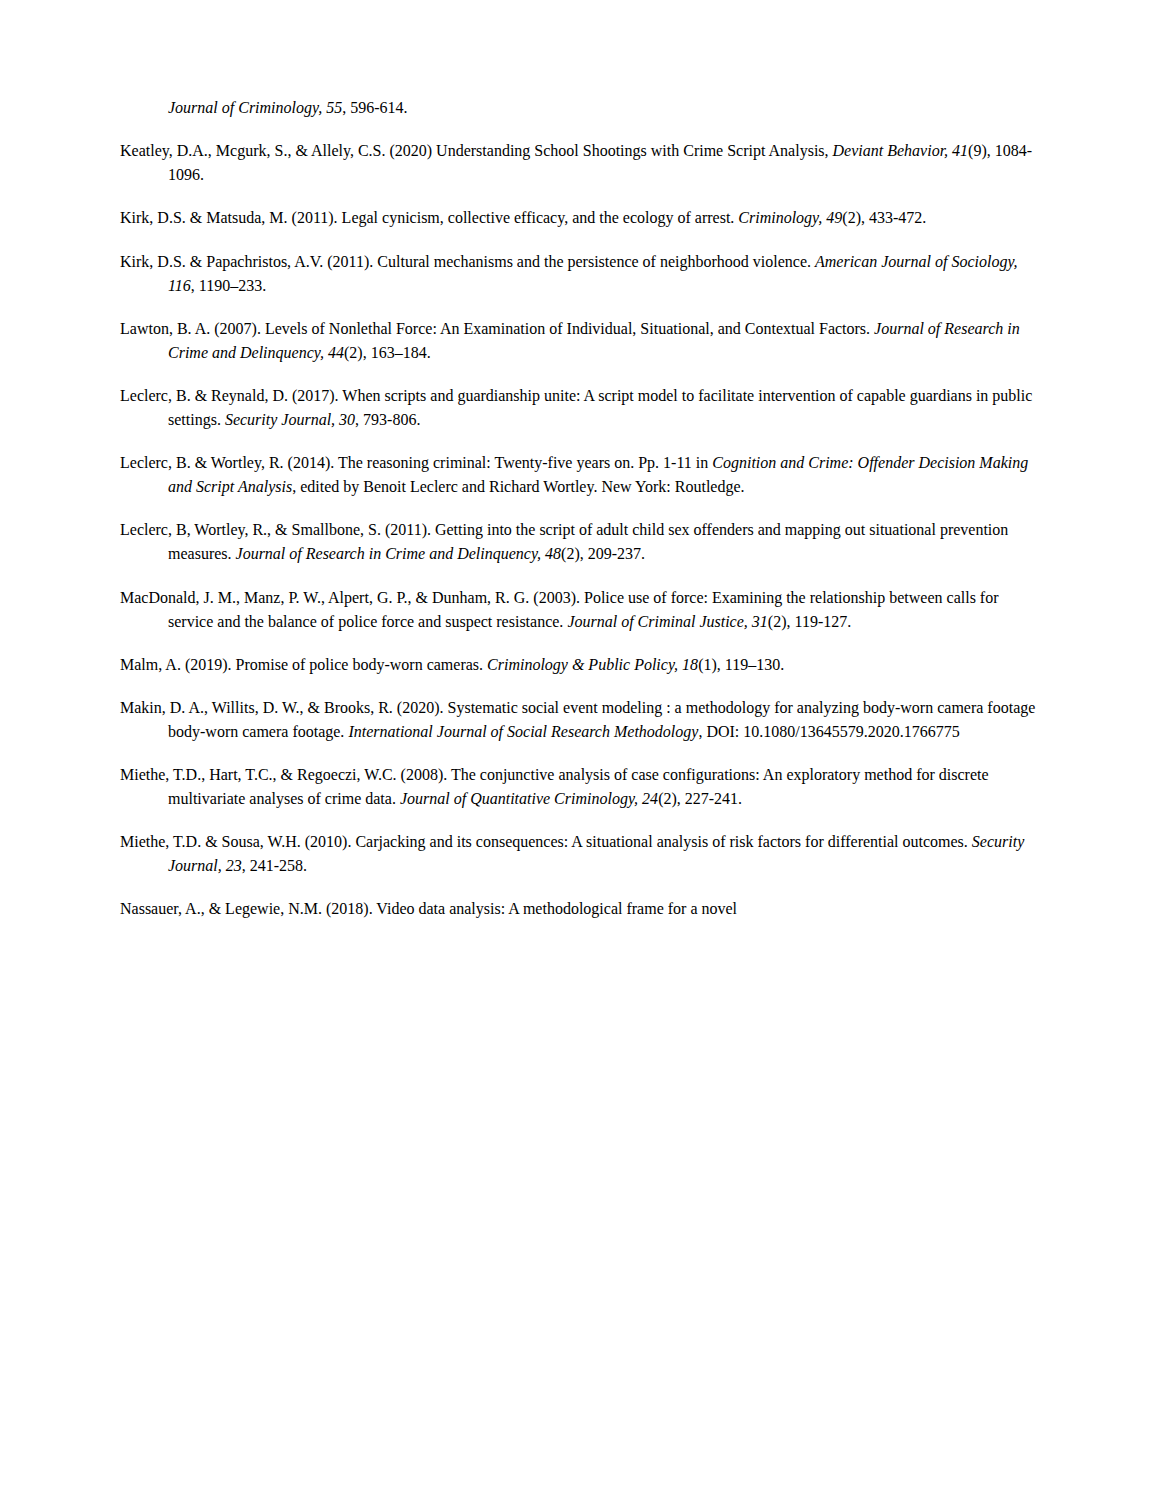Journal of Criminology, 55, 596-614.
Keatley, D.A., Mcgurk, S., & Allely, C.S. (2020) Understanding School Shootings with Crime Script Analysis, Deviant Behavior, 41(9), 1084-1096.
Kirk, D.S. & Matsuda, M. (2011). Legal cynicism, collective efficacy, and the ecology of arrest. Criminology, 49(2), 433-472.
Kirk, D.S. & Papachristos, A.V. (2011). Cultural mechanisms and the persistence of neighborhood violence. American Journal of Sociology, 116, 1190–233.
Lawton, B. A. (2007). Levels of Nonlethal Force: An Examination of Individual, Situational, and Contextual Factors. Journal of Research in Crime and Delinquency, 44(2), 163–184.
Leclerc, B. & Reynald, D. (2017). When scripts and guardianship unite: A script model to facilitate intervention of capable guardians in public settings. Security Journal, 30, 793-806.
Leclerc, B. & Wortley, R. (2014). The reasoning criminal: Twenty-five years on. Pp. 1-11 in Cognition and Crime: Offender Decision Making and Script Analysis, edited by Benoit Leclerc and Richard Wortley. New York: Routledge.
Leclerc, B, Wortley, R., & Smallbone, S. (2011). Getting into the script of adult child sex offenders and mapping out situational prevention measures. Journal of Research in Crime and Delinquency, 48(2), 209-237.
MacDonald, J. M., Manz, P. W., Alpert, G. P., & Dunham, R. G. (2003). Police use of force: Examining the relationship between calls for service and the balance of police force and suspect resistance. Journal of Criminal Justice, 31(2), 119-127.
Malm, A. (2019). Promise of police body-worn cameras. Criminology & Public Policy, 18(1), 119–130.
Makin, D. A., Willits, D. W., & Brooks, R. (2020). Systematic social event modeling : a methodology for analyzing body-worn camera footage body-worn camera footage. International Journal of Social Research Methodology, DOI: 10.1080/13645579.2020.1766775
Miethe, T.D., Hart, T.C., & Regoeczi, W.C. (2008). The conjunctive analysis of case configurations: An exploratory method for discrete multivariate analyses of crime data. Journal of Quantitative Criminology, 24(2), 227-241.
Miethe, T.D. & Sousa, W.H. (2010). Carjacking and its consequences: A situational analysis of risk factors for differential outcomes. Security Journal, 23, 241-258.
Nassauer, A., & Legewie, N.M. (2018). Video data analysis: A methodological frame for a novel